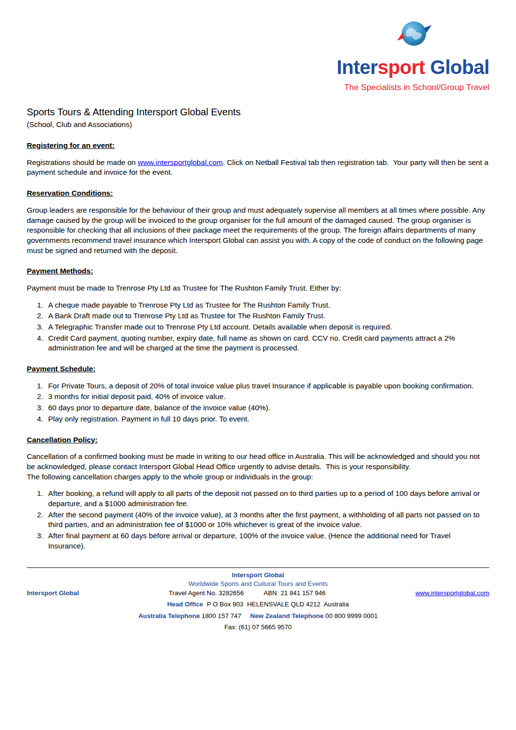Inter sport Global
The Specialists in School/Group Travel
Sports Tours & Attending Intersport Global Events
(School, Club and Associations)
Registering for an event:
Registrations should be made on www.intersportglobal.com. Click on Netball Festival tab then registration tab. Your party will then be sent a payment schedule and invoice for the event.
Reservation Conditions:
Group leaders are responsible for the behaviour of their group and must adequately supervise all members at all times where possible. Any damage caused by the group will be invoiced to the group organiser for the full amount of the damaged caused. The group organiser is responsible for checking that all inclusions of their package meet the requirements of the group. The foreign affairs departments of many governments recommend travel insurance which Intersport Global can assist you with. A copy of the code of conduct on the following page must be signed and returned with the deposit.
Payment Methods:
Payment must be made to Trenrose Pty Ltd as Trustee for The Rushton Family Trust. Either by:
A cheque made payable to Trenrose Pty Ltd as Trustee for The Rushton Family Trust.
A Bank Draft made out to Trenrose Pty Ltd as Trustee for The Rushton Family Trust.
A Telegraphic Transfer made out to Trenrose Pty Ltd account. Details available when deposit is required.
Credit Card payment, quoting number, expiry date, full name as shown on card. CCV no. Credit card payments attract a 2% administration fee and will be charged at the time the payment is processed.
Payment Schedule:
For Private Tours, a deposit of 20% of total invoice value plus travel Insurance if applicable is payable upon booking confirmation.
3 months for initial deposit paid, 40% of invoice value.
60 days prior to departure date, balance of the invoice value (40%).
Play only registration. Payment in full 10 days prior. To event.
Cancellation Policy:
Cancellation of a confirmed booking must be made in writing to our head office in Australia. This will be acknowledged and should you not be acknowledged, please contact Intersport Global Head Office urgently to advise details. This is your responsibility.
The following cancellation charges apply to the whole group or individuals in the group:
After booking, a refund will apply to all parts of the deposit not passed on to third parties up to a period of 100 days before arrival or departure, and a $1000 administration fee.
After the second payment (40% of the invoice value), at 3 months after the first payment, a withholding of all parts not passed on to third parties, and an administration fee of $1000 or 10% whichever is great of the invoice value.
After final payment at 60 days before arrival or departure, 100% of the invoice value. (Hence the additional need for Travel Insurance).
Intersport Global
Worldwide Sports and Cultural Tours and Events
Intersport Global
Travel Agent No. 3282656 ABN 21 841 157 946
www.intersportglobal.com
Head Office P O Box 903 HELENSVALE QLD 4212 Australia
Australia Telephone 1800 157 747 New Zealand Telephone 00 800 9999 0001
Fax: (61) 07 5665 9570